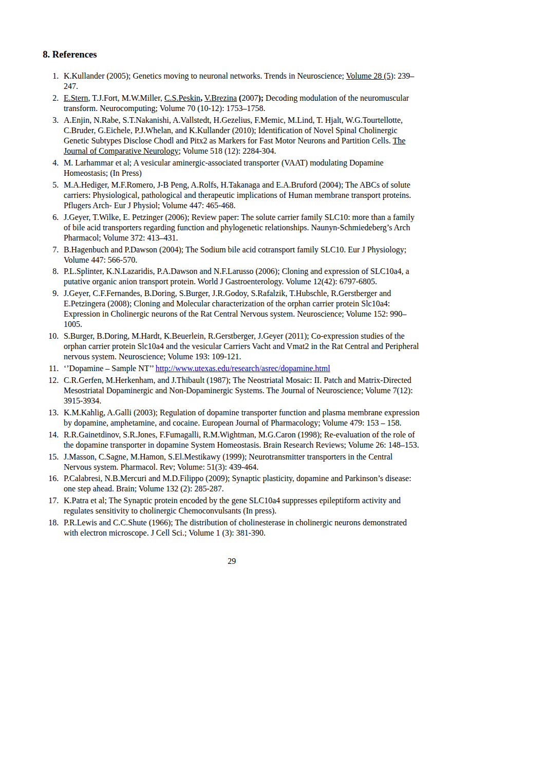8. References
K.Kullander (2005); Genetics moving to neuronal networks. Trends in Neuroscience; Volume 28 (5): 239–247.
E.Stern, T.J.Fort, M.W.Miller, C.S.Peskin, V.Brezina (2007); Decoding modulation of the neuromuscular transform. Neurocomputing; Volume 70 (10-12): 1753–1758.
A.Enjin, N.Rabe, S.T.Nakanishi, A.Vallstedt, H.Gezelius, F.Memic, M.Lind, T. Hjalt, W.G.Tourtellotte, C.Bruder, G.Eichele, P.J.Whelan, and K.Kullander (2010); Identification of Novel Spinal Cholinergic Genetic Subtypes Disclose Chodl and Pitx2 as Markers for Fast Motor Neurons and Partition Cells. The Journal of Comparative Neurology; Volume 518 (12): 2284-304.
M. Larhammar et al; A vesicular aminergic-associated transporter (VAAT) modulating Dopamine Homeostasis; (In Press)
M.A.Hediger, M.F.Romero, J-B Peng, A.Rolfs, H.Takanaga and E.A.Bruford (2004); The ABCs of solute carriers: Physiological, pathological and therapeutic implications of Human membrane transport proteins. Pflugers Arch- Eur J Physiol; Volume 447: 465-468.
J.Geyer, T.Wilke, E. Petzinger (2006); Review paper: The solute carrier family SLC10: more than a family of bile acid transporters regarding function and phylogenetic relationships. Naunyn-Schmiedeberg’s Arch Pharmacol; Volume 372: 413–431.
B.Hagenbuch and P.Dawson (2004); The Sodium bile acid cotransport family SLC10. Eur J Physiology; Volume 447: 566-570.
P.L.Splinter, K.N.Lazaridis, P.A.Dawson and N.F.Larusso (2006); Cloning and expression of SLC10a4, a putative organic anion transport protein. World J Gastroenterology. Volume 12(42): 6797-6805.
J.Geyer, C.F.Fernandes, B.Doring, S.Burger, J.R.Godoy, S.Rafalzik, T.Hubschle, R.Gerstberger and E.Petzingera (2008); Cloning and Molecular characterization of the orphan carrier protein Slc10a4: Expression in Cholinergic neurons of the Rat Central Nervous system. Neuroscience; Volume 152: 990–1005.
S.Burger, B.Doring, M.Hardt, K.Beuerlein, R.Gerstberger, J.Geyer (2011); Co-expression studies of the orphan carrier protein Slc10a4 and the vesicular Carriers Vacht and Vmat2 in the Rat Central and Peripheral nervous system. Neuroscience; Volume 193: 109-121.
‘’Dopamine – Sample NT’’ http://www.utexas.edu/research/asrec/dopamine.html
C.R.Gerfen, M.Herkenham, and J.Thibault (1987); The Neostriatal Mosaic: II. Patch and Matrix-Directed Mesostriatal Dopaminergic and Non-Dopaminergic Systems. The Journal of Neuroscience; Volume 7(12): 3915-3934.
K.M.Kahlig, A.Galli (2003); Regulation of dopamine transporter function and plasma membrane expression by dopamine, amphetamine, and cocaine. European Journal of Pharmacology; Volume 479: 153 – 158.
R.R.Gainetdinov, S.R.Jones, F.Fumagalli, R.M.Wightman, M.G.Caron (1998); Re-evaluation of the role of the dopamine transporter in dopamine System Homeostasis. Brain Research Reviews; Volume 26: 148–153.
J.Masson, C.Sagne, M.Hamon, S.El.Mestikawy (1999); Neurotransmitter transporters in the Central Nervous system. Pharmacol. Rev; Volume: 51(3): 439-464.
P.Calabresi, N.B.Mercuri and M.D.Filippo (2009); Synaptic plasticity, dopamine and Parkinson’s disease: one step ahead. Brain; Volume 132 (2): 285-287.
K.Patra et al; The Synaptic protein encoded by the gene SLC10a4 suppresses epileptiform activity and regulates sensitivity to cholinergic Chemoconvulsants (In press).
P.R.Lewis and C.C.Shute (1966); The distribution of cholinesterase in cholinergic neurons demonstrated with electron microscope. J Cell Sci.; Volume 1 (3): 381-390.
29